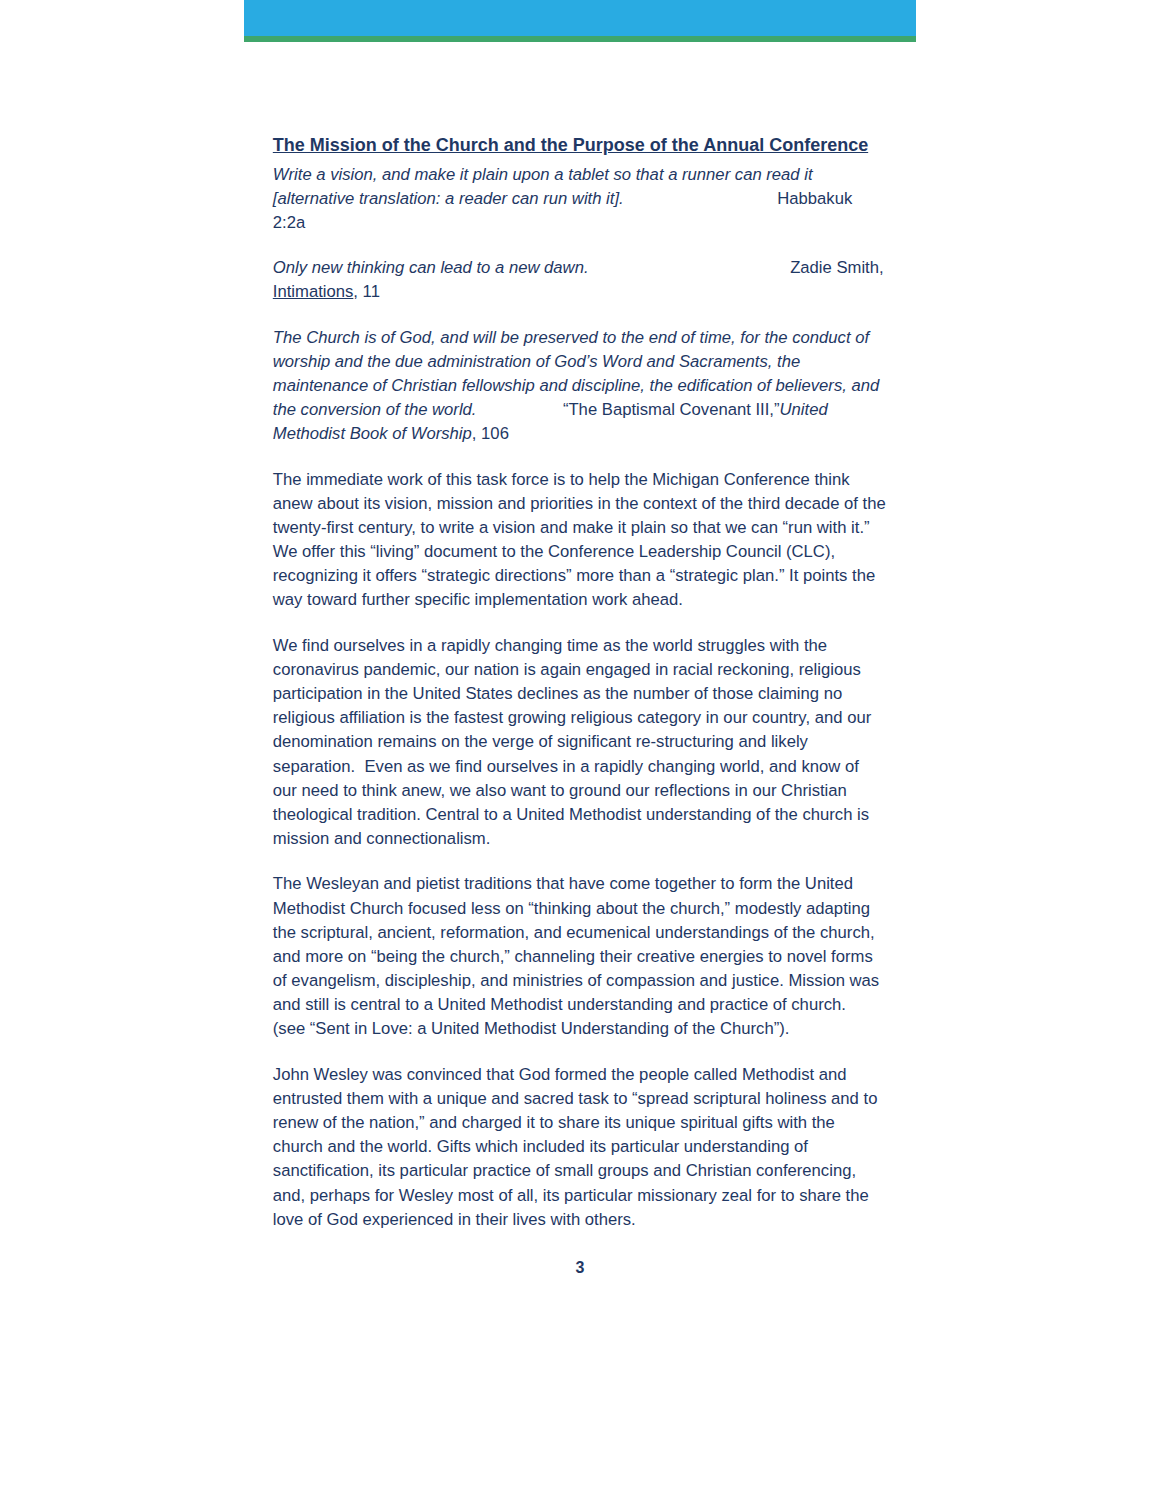The Mission of the Church and the Purpose of the Annual Conference
Write a vision, and make it plain upon a tablet so that a runner can read it [alternative translation: a reader can run with it]. Habbakuk 2:2a
Only new thinking can lead to a new dawn. Zadie Smith, Intimations, 11
The Church is of God, and will be preserved to the end of time, for the conduct of worship and the due administration of God’s Word and Sacraments, the maintenance of Christian fellowship and discipline, the edification of believers, and the conversion of the world. “The Baptismal Covenant III,”United Methodist Book of Worship, 106
The immediate work of this task force is to help the Michigan Conference think anew about its vision, mission and priorities in the context of the third decade of the twenty-first century, to write a vision and make it plain so that we can “run with it.” We offer this “living” document to the Conference Leadership Council (CLC), recognizing it offers “strategic directions” more than a “strategic plan.” It points the way toward further specific implementation work ahead.
We find ourselves in a rapidly changing time as the world struggles with the coronavirus pandemic, our nation is again engaged in racial reckoning, religious participation in the United States declines as the number of those claiming no religious affiliation is the fastest growing religious category in our country, and our denomination remains on the verge of significant re-structuring and likely separation. Even as we find ourselves in a rapidly changing world, and know of our need to think anew, we also want to ground our reflections in our Christian theological tradition. Central to a United Methodist understanding of the church is mission and connectionalism.
The Wesleyan and pietist traditions that have come together to form the United Methodist Church focused less on “thinking about the church,” modestly adapting the scriptural, ancient, reformation, and ecumenical understandings of the church, and more on “being the church,” channeling their creative energies to novel forms of evangelism, discipleship, and ministries of compassion and justice. Mission was and still is central to a United Methodist understanding and practice of church. (see “Sent in Love: a United Methodist Understanding of the Church”).
John Wesley was convinced that God formed the people called Methodist and entrusted them with a unique and sacred task to “spread scriptural holiness and to renew of the nation,” and charged it to share its unique spiritual gifts with the church and the world. Gifts which included its particular understanding of sanctification, its particular practice of small groups and Christian conferencing, and, perhaps for Wesley most of all, its particular missionary zeal for to share the love of God experienced in their lives with others.
3